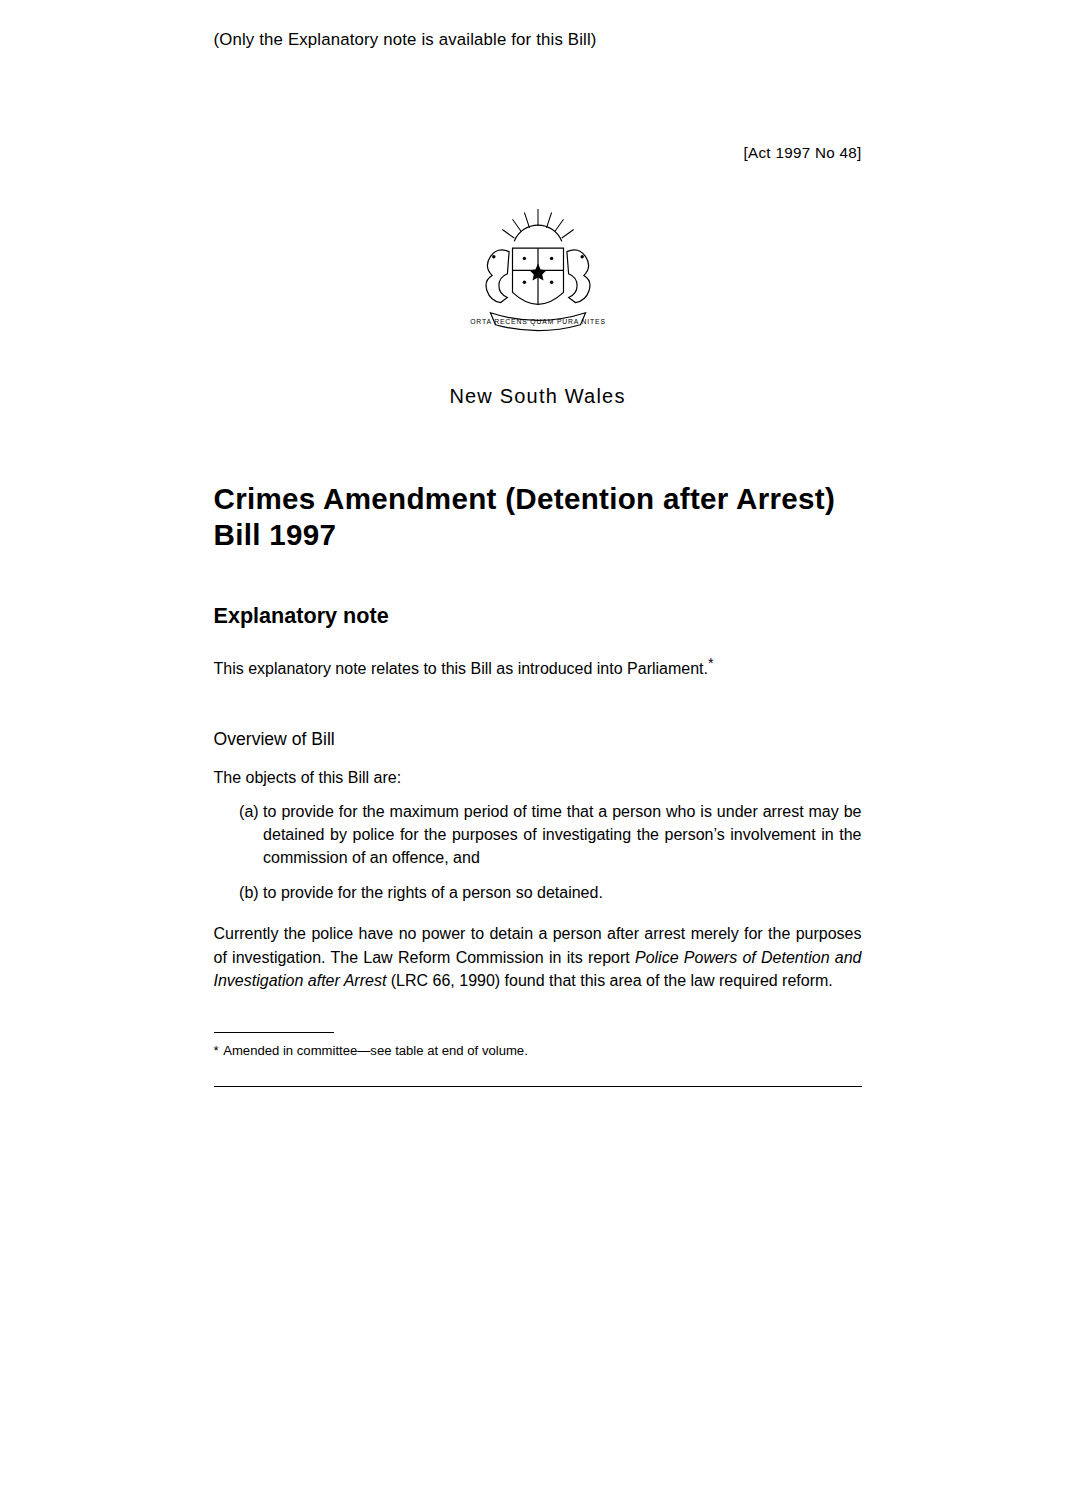(Only the Explanatory note is available for this Bill)
[Act 1997 No 48]
ORTA RECENS QUAM PURA NITES
New South Wales
Crimes Amendment (Detention after Arrest) Bill 1997
Explanatory note
This explanatory note relates to this Bill as introduced into Parliament.*
Overview of Bill
The objects of this Bill are:
(a) to provide for the maximum period of time that a person who is under arrest may be detained by police for the purposes of investigating the person’s involvement in the commission of an offence, and
(b) to provide for the rights of a person so detained.
Currently the police have no power to detain a person after arrest merely for the purposes of investigation. The Law Reform Commission in its report Police Powers of Detention and Investigation after Arrest (LRC 66, 1990) found that this area of the law required reform.
*Amended in committee—see table at end of volume.